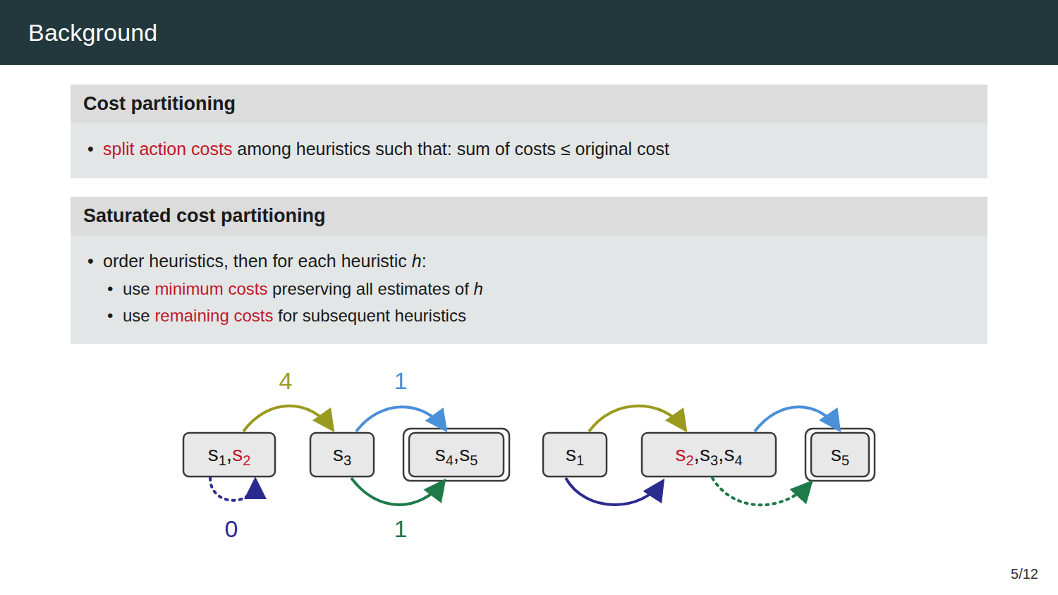Background
Cost partitioning
split action costs among heuristics such that: sum of costs ≤ original cost
Saturated cost partitioning
order heuristics, then for each heuristic h:
use minimum costs preserving all estimates of h
use remaining costs for subsequent heuristics
s1,s2 s3 s4,s5 4 1 1 0 s1 s2,s3,s4 s5
5/12